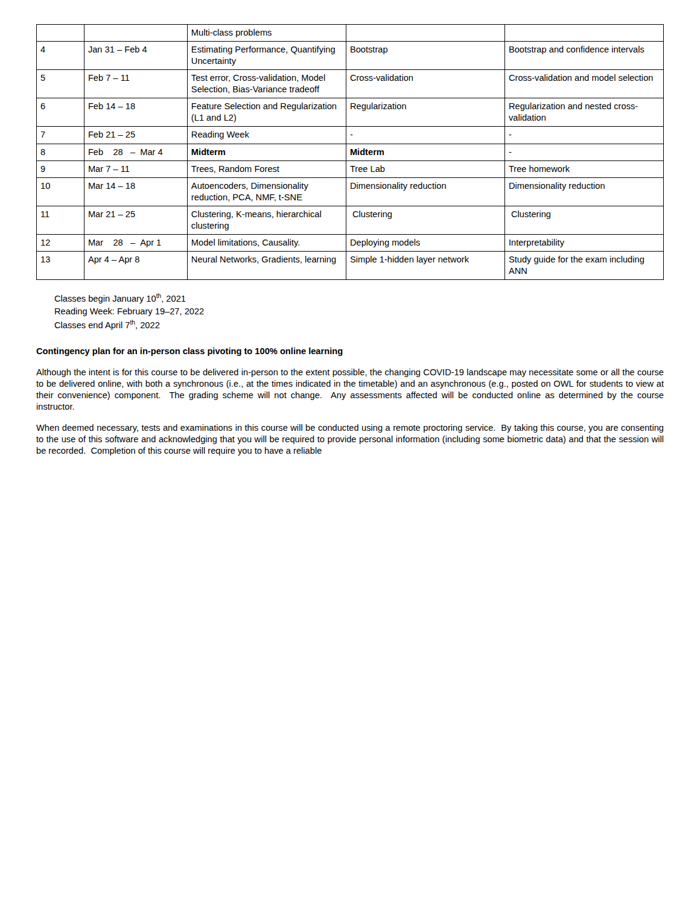| | | Multi-class problems | | |
| 4 | Jan 31 – Feb 4 | Estimating Performance, Quantifying Uncertainty | Bootstrap | Bootstrap and confidence intervals |
| 5 | Feb 7 – 11 | Test error, Cross-validation, Model Selection, Bias-Variance tradeoff | Cross-validation | Cross-validation and model selection |
| 6 | Feb 14 – 18 | Feature Selection and Regularization (L1 and L2) | Regularization | Regularization and nested cross-validation |
| 7 | Feb 21 – 25 | Reading Week | - | - |
| 8 | Feb 28 – Mar 4 | Midterm | Midterm | - |
| 9 | Mar 7 – 11 | Trees, Random Forest | Tree Lab | Tree homework |
| 10 | Mar 14 – 18 | Autoencoders, Dimensionality reduction, PCA, NMF, t-SNE | Dimensionality reduction | Dimensionality reduction |
| 11 | Mar 21 – 25 | Clustering, K-means, hierarchical clustering | Clustering | Clustering |
| 12 | Mar 28 – Apr 1 | Model limitations, Causality. | Deploying models | Interpretability |
| 13 | Apr 4 – Apr 8 | Neural Networks, Gradients, learning | Simple 1-hidden layer network | Study guide for the exam including ANN |
Classes begin January 10th, 2021
Reading Week: February 19–27, 2022
Classes end April 7th, 2022
Contingency plan for an in-person class pivoting to 100% online learning
Although the intent is for this course to be delivered in-person to the extent possible, the changing COVID-19 landscape may necessitate some or all the course to be delivered online, with both a synchronous (i.e., at the times indicated in the timetable) and an asynchronous (e.g., posted on OWL for students to view at their convenience) component. The grading scheme will not change. Any assessments affected will be conducted online as determined by the course instructor.
When deemed necessary, tests and examinations in this course will be conducted using a remote proctoring service. By taking this course, you are consenting to the use of this software and acknowledging that you will be required to provide personal information (including some biometric data) and that the session will be recorded. Completion of this course will require you to have a reliable